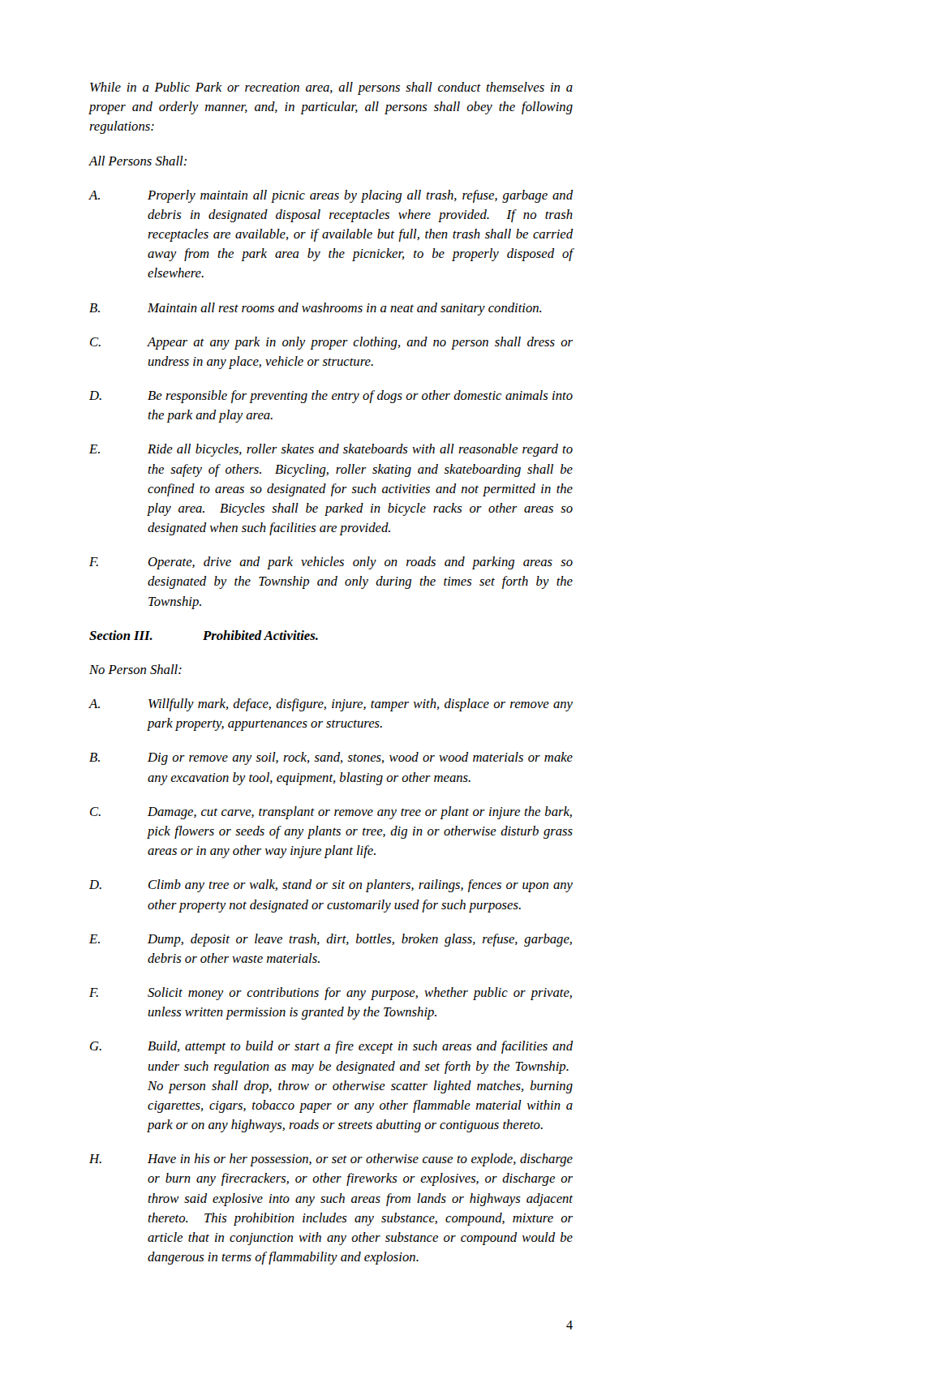While in a Public Park or recreation area, all persons shall conduct themselves in a proper and orderly manner, and, in particular, all persons shall obey the following regulations:
All Persons Shall:
A.
Properly maintain all picnic areas by placing all trash, refuse, garbage and debris in designated disposal receptacles where provided. If no trash receptacles are available, or if available but full, then trash shall be carried away from the park area by the picnicker, to be properly disposed of elsewhere.
B.
Maintain all rest rooms and washrooms in a neat and sanitary condition.
C.
Appear at any park in only proper clothing, and no person shall dress or undress in any place, vehicle or structure.
D.
Be responsible for preventing the entry of dogs or other domestic animals into the park and play area.
E.
Ride all bicycles, roller skates and skateboards with all reasonable regard to the safety of others. Bicycling, roller skating and skateboarding shall be confined to areas so designated for such activities and not permitted in the play area. Bicycles shall be parked in bicycle racks or other areas so designated when such facilities are provided.
F.
Operate, drive and park vehicles only on roads and parking areas so designated by the Township and only during the times set forth by the Township.
Section III.
Prohibited Activities.
No Person Shall:
A.
Willfully mark, deface, disfigure, injure, tamper with, displace or remove any park property, appurtenances or structures.
B.
Dig or remove any soil, rock, sand, stones, wood or wood materials or make any excavation by tool, equipment, blasting or other means.
C.
Damage, cut carve, transplant or remove any tree or plant or injure the bark, pick flowers or seeds of any plants or tree, dig in or otherwise disturb grass areas or in any other way injure plant life.
D.
Climb any tree or walk, stand or sit on planters, railings, fences or upon any other property not designated or customarily used for such purposes.
E.
Dump, deposit or leave trash, dirt, bottles, broken glass, refuse, garbage, debris or other waste materials.
F.
Solicit money or contributions for any purpose, whether public or private, unless written permission is granted by the Township.
G.
Build, attempt to build or start a fire except in such areas and facilities and under such regulation as may be designated and set forth by the Township. No person shall drop, throw or otherwise scatter lighted matches, burning cigarettes, cigars, tobacco paper or any other flammable material within a park or on any highways, roads or streets abutting or contiguous thereto.
H.
Have in his or her possession, or set or otherwise cause to explode, discharge or burn any firecrackers, or other fireworks or explosives, or discharge or throw said explosive into any such areas from lands or highways adjacent thereto. This prohibition includes any substance, compound, mixture or article that in conjunction with any other substance or compound would be dangerous in terms of flammability and explosion.
4